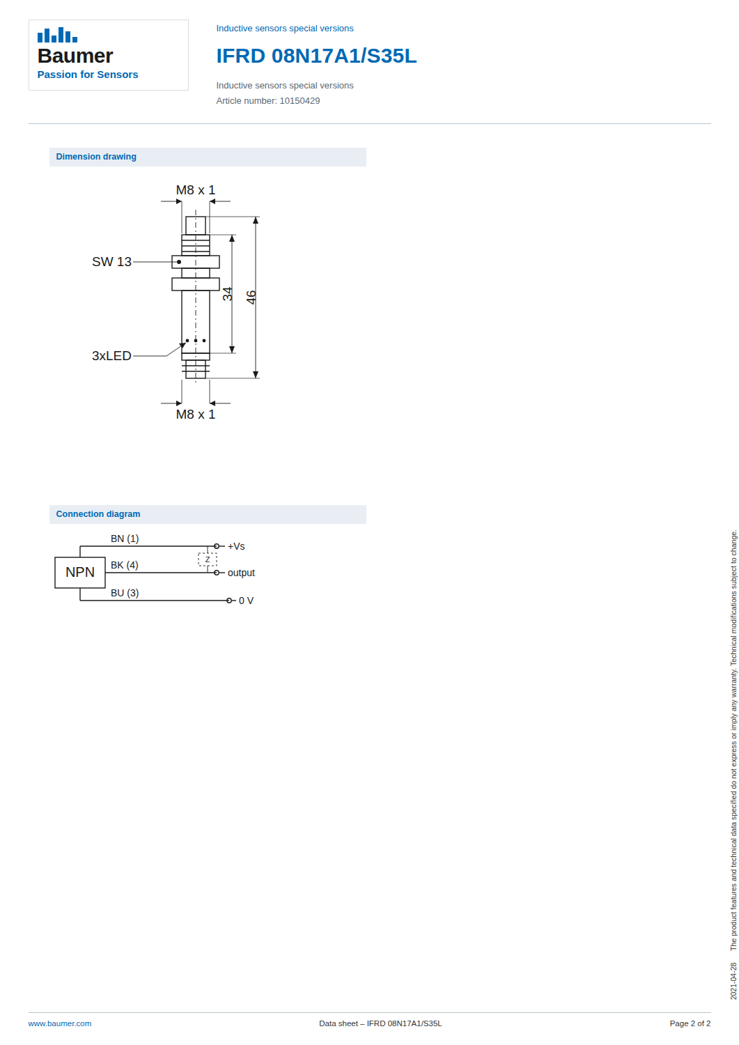Baumer
Passion for Sensors
Inductive sensors special versions
IFRD 08N17A1/S35L
Inductive sensors special versions
Article number: 10150429
Dimension drawing
M8 x 1 M8 x 1 SW 13 3xLED 34 46
Connection diagram
NPN BN (1) BK (4) BU (3) +Vs output 0 V Z
2021-04-28 The product features and technical data specified do not express or imply any warranty. Technical modifications subject to change.
www.baumer.com
Data sheet – IFRD 08N17A1/S35L
Page 2 of 2